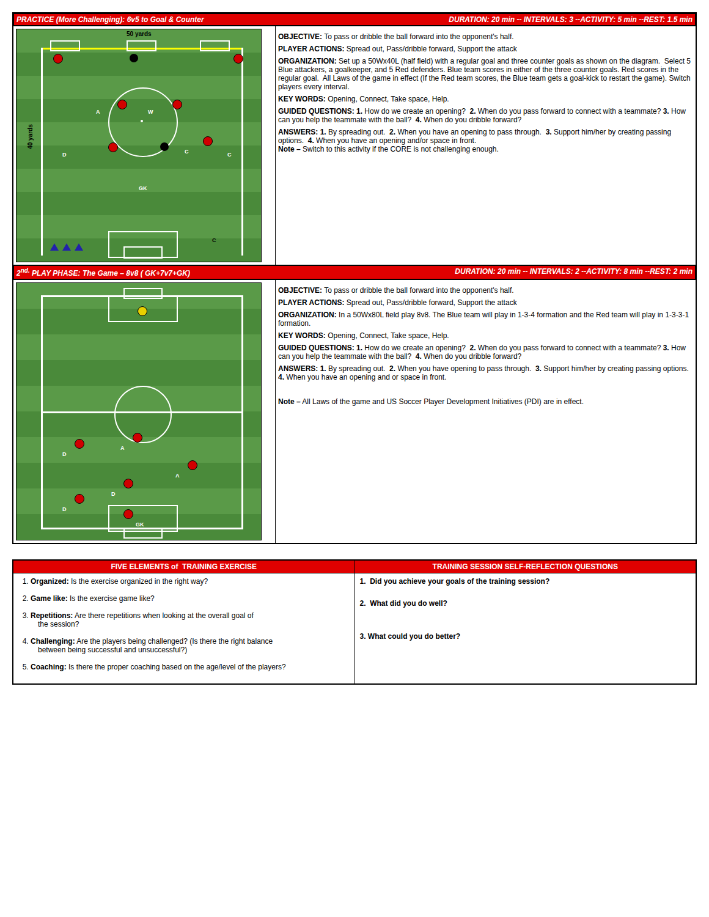| PRACTICE (More Challenging): 6v5 to Goal & Counter DURATION: 20 min -- INTERVALS: 3 --ACTIVITY: 5 min --REST: 1.5 min |
| 50 yards 40 yards A W C C D GK C | OBJECTIVE: To pass or dribble the ball forward into the opponent's half. PLAYER ACTIONS: Spread out, Pass/dribble forward, Support the attack ORGANIZATION: Set up a 50Wx40L (half field) with a regular goal and three counter goals as shown on the diagram. Select 5 Blue attackers, a goalkeeper, and 5 Red defenders. Blue team scores in either of the three counter goals. Red scores in the regular goal. All Laws of the game in effect (If the Red team scores, the Blue team gets a goal-kick to restart the game). Switch players every interval. KEY WORDS: Opening, Connect, Take space, Help. GUIDED QUESTIONS: 1. How do we create an opening? 2. When do you pass forward to connect with a teammate? 3. How can you help the teammate with the ball? 4. When do you dribble forward? ANSWERS: 1. By spreading out. 2. When you have an opening to pass through. 3. Support him/her by creating passing options. 4. When you have an opening and/or space in front. Note – Switch to this activity if the CORE is not challenging enough. |
| 2 nd. PLAY PHASE: The Game – 8v8 ( GK+7v7+GK) DURATION: 20 min -- INTERVALS: 2 --ACTIVITY: 8 min --REST: 2 min |
| D A A D D GK | OBJECTIVE: To pass or dribble the ball forward into the opponent's half. PLAYER ACTIONS: Spread out, Pass/dribble forward, Support the attack ORGANIZATION: In a 50Wx80L field play 8v8. The Blue team will play in 1-3-4 formation and the Red team will play in 1-3-3-1 formation. KEY WORDS: Opening, Connect, Take space, Help. GUIDED QUESTIONS: 1. How do we create an opening? 2. When do you pass forward to connect with a teammate? 3. How can you help the teammate with the ball? 4. When do you dribble forward? ANSWERS: 1. By spreading out. 2. When you have opening to pass through. 3. Support him/her by creating passing options. 4. When you have an opening and or space in front. Note – All Laws of the game and US Soccer Player Development Initiatives (PDI) are in effect. |
| FIVE ELEMENTS of TRAINING EXERCISE | TRAINING SESSION SELF-REFLECTION QUESTIONS |
| --- | --- |
| Organized: Is the exercise organized in the right way? Game like: Is the exercise game like? Repetitions: Are there repetitions when looking at the overall goal of the session? Challenging: Are the players being challenged? (Is there the right balance between being successful and unsuccessful?) Coaching: Is there the proper coaching based on the age/level of the players? | 1. Did you achieve your goals of the training session? 2. What did you do well? 3. What could you do better? |